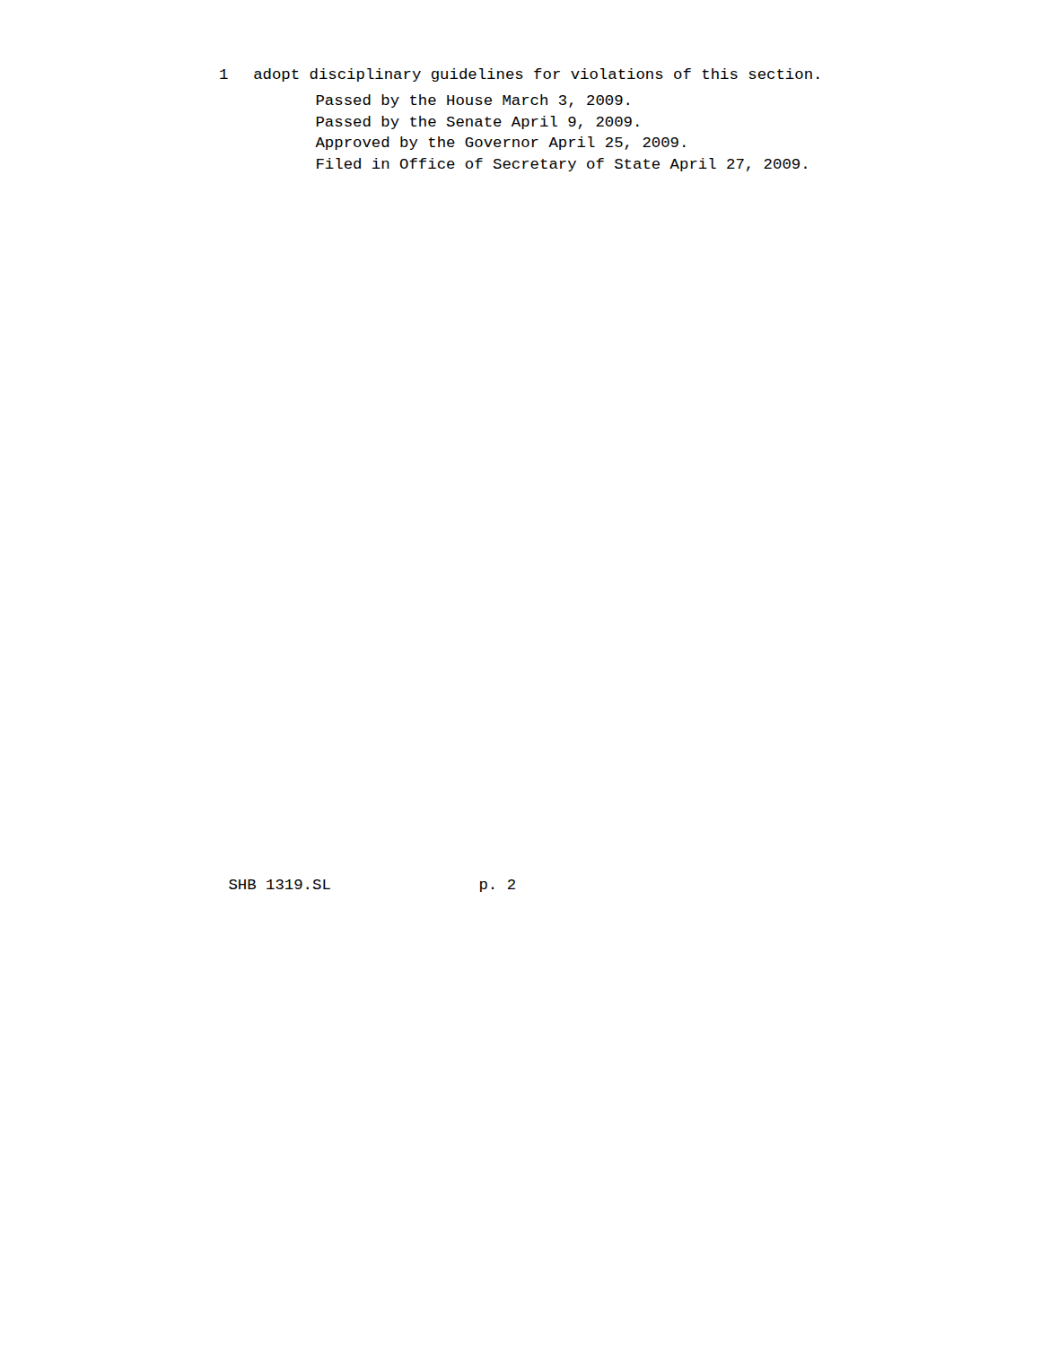1 adopt disciplinary guidelines for violations of this section.
Passed by the House March 3, 2009.
Passed by the Senate April 9, 2009.
Approved by the Governor April 25, 2009.
Filed in Office of Secretary of State April 27, 2009.
SHB 1319.SL p. 2